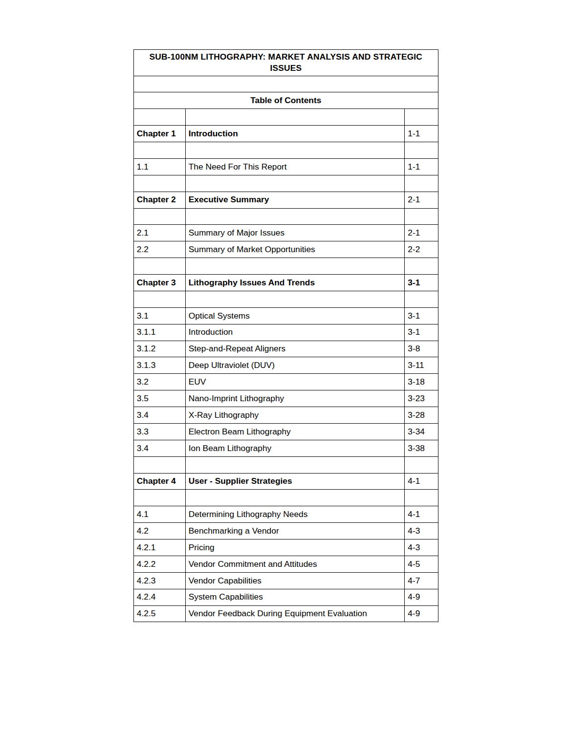| SUB-100NM LITHOGRAPHY: MARKET ANALYSIS AND STRATEGIC ISSUES |
| Table of Contents |
| Chapter 1 | Introduction | 1-1 |
| 1.1 | The Need For This Report | 1-1 |
| Chapter 2 | Executive Summary | 2-1 |
| 2.1 | Summary of Major Issues | 2-1 |
| 2.2 | Summary of Market Opportunities | 2-2 |
| Chapter 3 | Lithography Issues And Trends | 3-1 |
| 3.1 | Optical Systems | 3-1 |
| 3.1.1 | Introduction | 3-1 |
| 3.1.2 | Step-and-Repeat Aligners | 3-8 |
| 3.1.3 | Deep Ultraviolet (DUV) | 3-11 |
| 3.2 | EUV | 3-18 |
| 3.5 | Nano-Imprint Lithography | 3-23 |
| 3.4 | X-Ray Lithography | 3-28 |
| 3.3 | Electron Beam Lithography | 3-34 |
| 3.4 | Ion Beam Lithography | 3-38 |
| Chapter 4 | User - Supplier Strategies | 4-1 |
| 4.1 | Determining Lithography Needs | 4-1 |
| 4.2 | Benchmarking a Vendor | 4-3 |
| 4.2.1 | Pricing | 4-3 |
| 4.2.2 | Vendor Commitment and Attitudes | 4-5 |
| 4.2.3 | Vendor Capabilities | 4-7 |
| 4.2.4 | System Capabilities | 4-9 |
| 4.2.5 | Vendor Feedback During Equipment Evaluation | 4-9 |